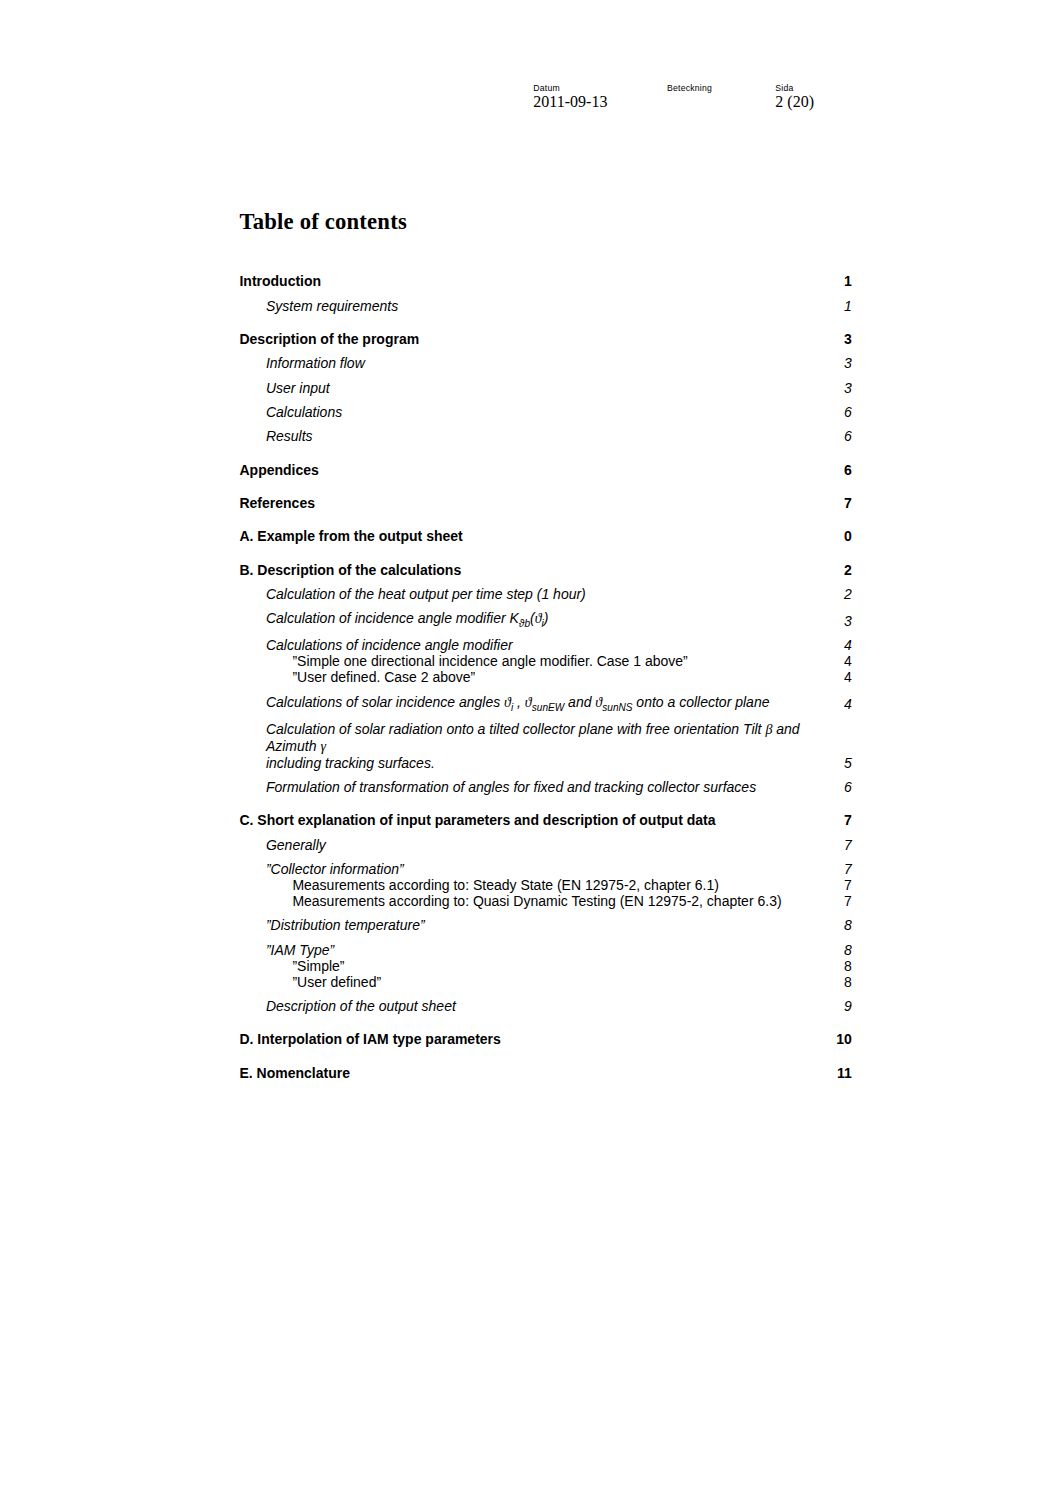| Datum | Beteckning | Sida |
| 2011-09-13 | | 2 (20) |
Table of contents
| Introduction | 1 |
| System requirements | 1 |
| Description of the program | 3 |
| Information flow | 3 |
| User input | 3 |
| Calculations | 6 |
| Results | 6 |
| Appendices | 6 |
| References | 7 |
| A. Example from the output sheet | 0 |
| B. Description of the calculations | 2 |
| Calculation of the heat output per time step (1 hour) | 2 |
| Calculation of incidence angle modifier K ϑb ( ϑ i ) | 3 |
| Calculations of incidence angle modifier | 4 |
| ”Simple one directional incidence angle modifier. Case 1 above” | 4 |
| ”User defined. Case 2 above” | 4 |
| Calculations of solar incidence angles ϑ i , ϑ sunEW and ϑ sunNS onto a collector plane | 4 |
| Calculation of solar radiation onto a tilted collector plane with free orientation Tilt β and Azimuth γ including tracking surfaces. | 5 |
| Formulation of transformation of angles for fixed and tracking collector surfaces | 6 |
| C. Short explanation of input parameters and description of output data | 7 |
| Generally | 7 |
| ”Collector information” | 7 |
| Measurements according to: Steady State (EN 12975-2, chapter 6.1) | 7 |
| Measurements according to: Quasi Dynamic Testing (EN 12975-2, chapter 6.3) | 7 |
| ”Distribution temperature” | 8 |
| ”IAM Type” | 8 |
| ”Simple” | 8 |
| ”User defined” | 8 |
| Description of the output sheet | 9 |
| D. Interpolation of IAM type parameters | 10 |
| E. Nomenclature | 11 |